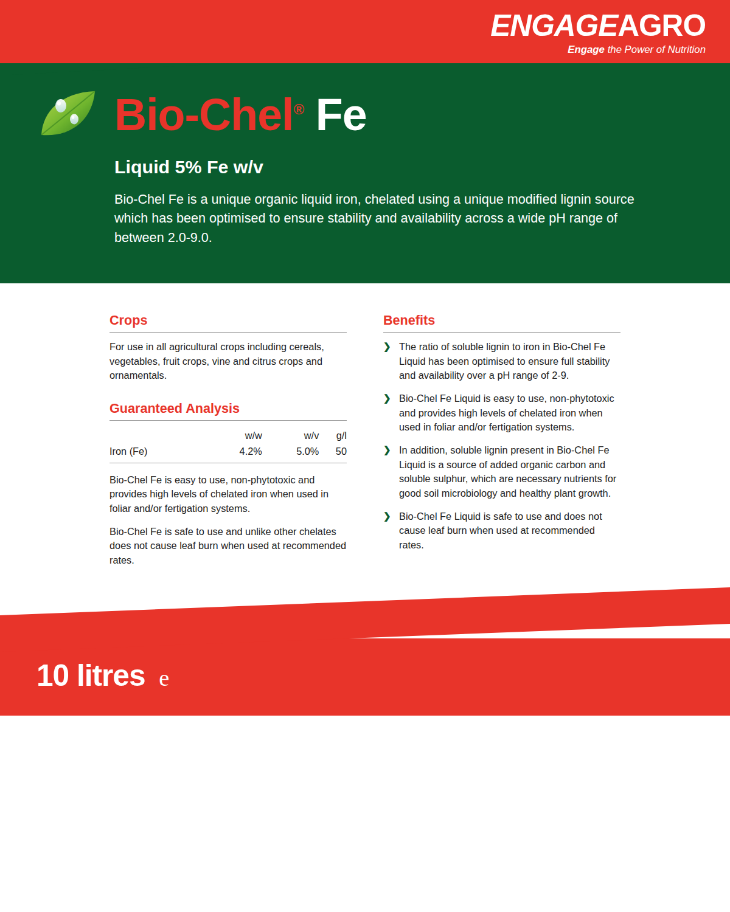ENGAGE AGRO
Engage the Power of Nutrition
Bio-Chel® Fe
Liquid 5% Fe w/v
Bio-Chel Fe is a unique organic liquid iron, chelated using a unique modified lignin source which has been optimised to ensure stability and availability across a wide pH range of between 2.0-9.0.
Crops
For use in all agricultural crops including cereals, vegetables, fruit crops, vine and citrus crops and ornamentals.
Guaranteed Analysis
| | w/w | w/v | g/l |
| --- | --- | --- | --- |
| Iron (Fe) | 4.2% | 5.0% | 50 |
Bio-Chel Fe is easy to use, non-phytotoxic and provides high levels of chelated iron when used in foliar and/or fertigation systems.
Bio-Chel Fe is safe to use and unlike other chelates does not cause leaf burn when used at recommended rates.
Benefits
The ratio of soluble lignin to iron in Bio-Chel Fe Liquid has been optimised to ensure full stability and availability over a pH range of 2-9.
Bio-Chel Fe Liquid is easy to use, non-phytotoxic and provides high levels of chelated iron when used in foliar and/or fertigation systems.
In addition, soluble lignin present in Bio-Chel Fe Liquid is a source of added organic carbon and soluble sulphur, which are necessary nutrients for good soil microbiology and healthy plant growth.
Bio-Chel Fe Liquid is safe to use and does not cause leaf burn when used at recommended rates.
10 litres e